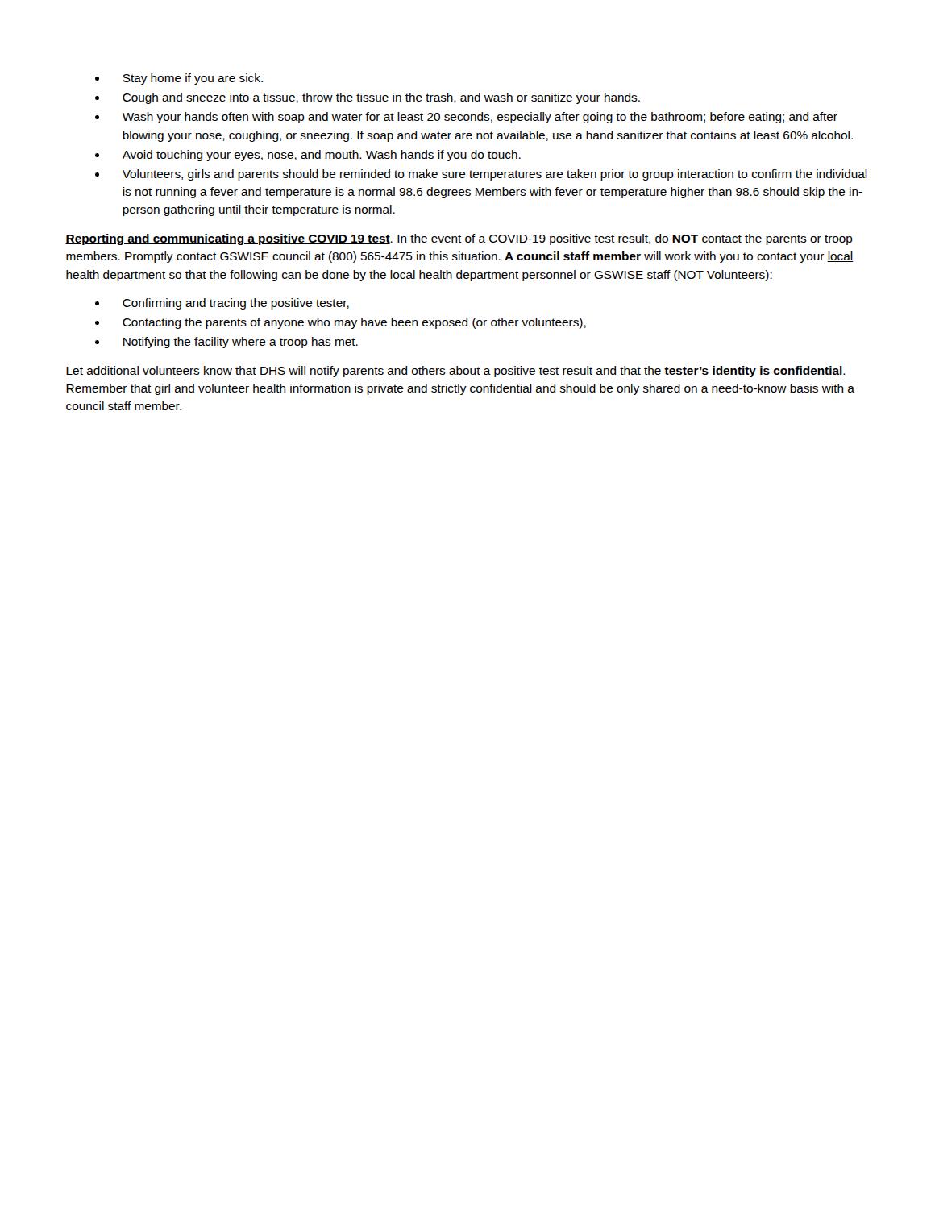Stay home if you are sick.
Cough and sneeze into a tissue, throw the tissue in the trash, and wash or sanitize your hands.
Wash your hands often with soap and water for at least 20 seconds, especially after going to the bathroom; before eating; and after blowing your nose, coughing, or sneezing. If soap and water are not available, use a hand sanitizer that contains at least 60% alcohol.
Avoid touching your eyes, nose, and mouth. Wash hands if you do touch.
Volunteers, girls and parents should be reminded to make sure temperatures are taken prior to group interaction to confirm the individual is not running a fever and temperature is a normal 98.6 degrees Members with fever or temperature higher than 98.6 should skip the in-person gathering until their temperature is normal.
Reporting and communicating a positive COVID 19 test. In the event of a COVID-19 positive test result, do NOT contact the parents or troop members. Promptly contact GSWISE council at (800) 565-4475 in this situation. A council staff member will work with you to contact your local health department so that the following can be done by the local health department personnel or GSWISE staff (NOT Volunteers):
Confirming and tracing the positive tester,
Contacting the parents of anyone who may have been exposed (or other volunteers),
Notifying the facility where a troop has met.
Let additional volunteers know that DHS will notify parents and others about a positive test result and that the tester’s identity is confidential. Remember that girl and volunteer health information is private and strictly confidential and should be only shared on a need-to-know basis with a council staff member.